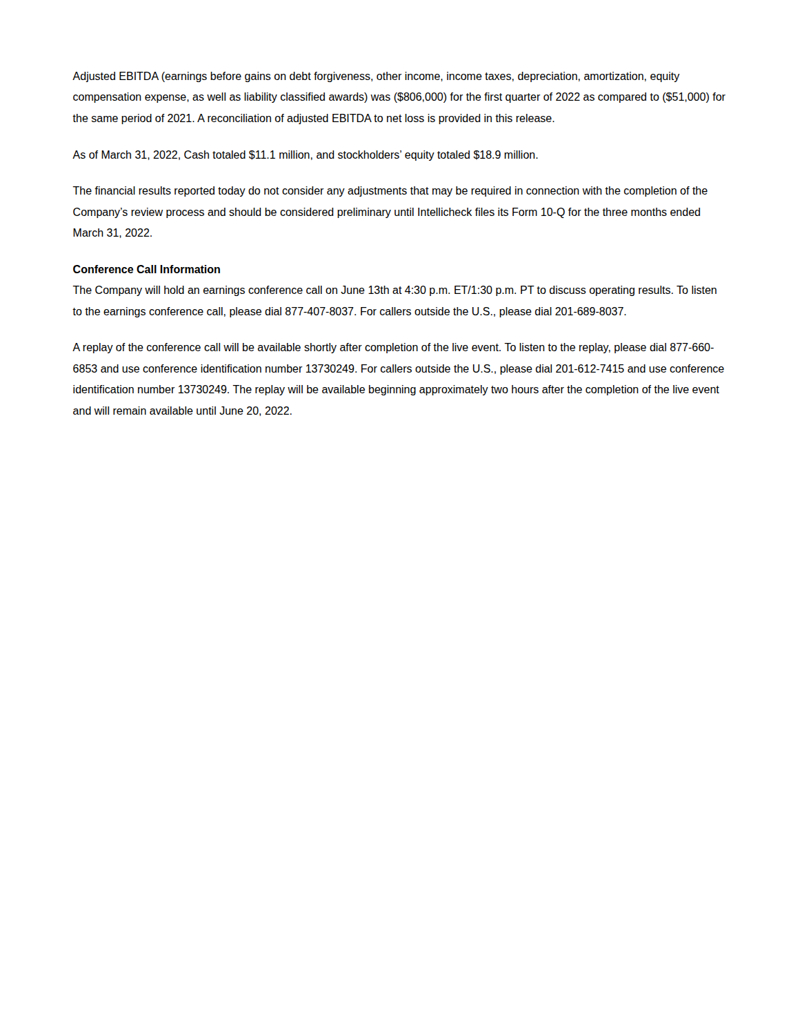Adjusted EBITDA (earnings before gains on debt forgiveness, other income, income taxes, depreciation, amortization, equity compensation expense, as well as liability classified awards) was ($806,000) for the first quarter of 2022 as compared to ($51,000) for the same period of 2021. A reconciliation of adjusted EBITDA to net loss is provided in this release.
As of March 31, 2022, Cash totaled $11.1 million, and stockholders’ equity totaled $18.9 million.
The financial results reported today do not consider any adjustments that may be required in connection with the completion of the Company’s review process and should be considered preliminary until Intellicheck files its Form 10-Q for the three months ended March 31, 2022.
Conference Call Information
The Company will hold an earnings conference call on June 13th at 4:30 p.m. ET/1:30 p.m. PT to discuss operating results. To listen to the earnings conference call, please dial 877-407-8037. For callers outside the U.S., please dial 201-689-8037.
A replay of the conference call will be available shortly after completion of the live event. To listen to the replay, please dial 877-660-6853 and use conference identification number 13730249. For callers outside the U.S., please dial 201-612-7415 and use conference identification number 13730249. The replay will be available beginning approximately two hours after the completion of the live event and will remain available until June 20, 2022.